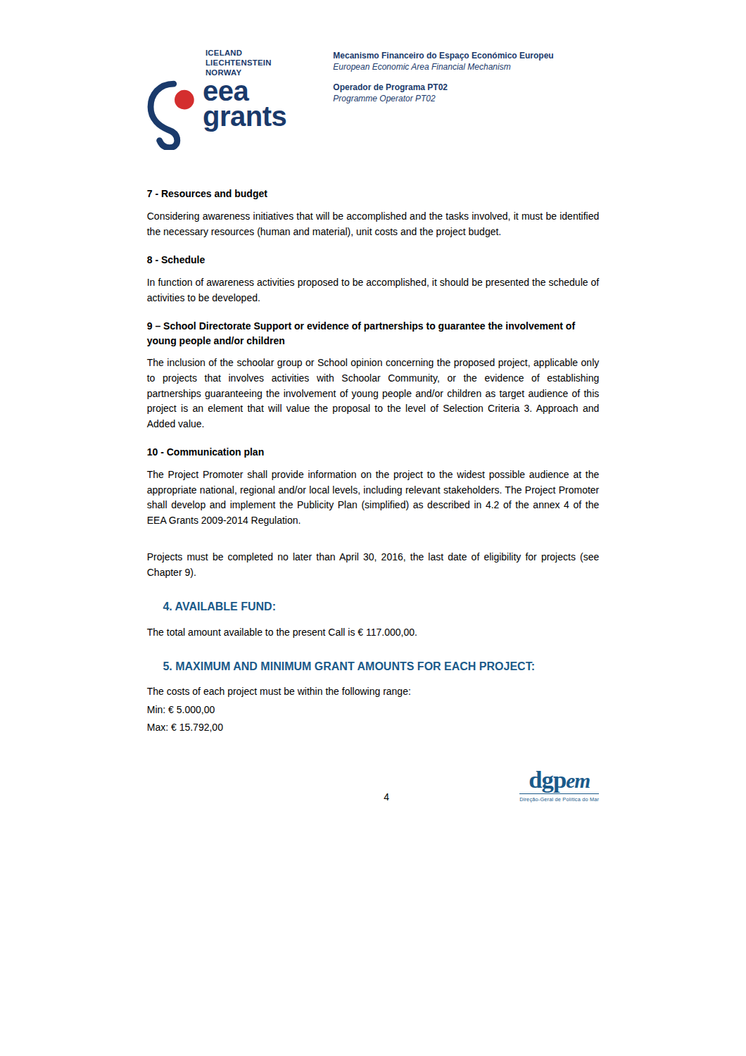ICELAND
LIECHTENSTEIN
NORWAY
eea
grants
Mecanismo Financeiro do Espaço Económico Europeu
European Economic Area Financial Mechanism
Operador de Programa PT02
Programme Operator PT02
7 - Resources and budget
Considering awareness initiatives that will be accomplished and the tasks involved, it must be identified the necessary resources (human and material), unit costs and the project budget.
8 - Schedule
In function of awareness activities proposed to be accomplished, it should be presented the schedule of activities to be developed.
9 – School Directorate Support or evidence of partnerships to guarantee the involvement of young people and/or children
The inclusion of the schoolar group or School opinion concerning the proposed project, applicable only to projects that involves activities with Schoolar Community, or the evidence of establishing partnerships guaranteeing the involvement of young people and/or children as target audience of this project is an element that will value the proposal to the level of Selection Criteria 3. Approach and Added value.
10 - Communication plan
The Project Promoter shall provide information on the project to the widest possible audience at the appropriate national, regional and/or local levels, including relevant stakeholders. The Project Promoter shall develop and implement the Publicity Plan (simplified) as described in 4.2 of the annex 4 of the EEA Grants 2009-2014 Regulation.
Projects must be completed no later than April 30, 2016, the last date of eligibility for projects (see Chapter 9).
4. AVAILABLE FUND:
The total amount available to the present Call is € 117.000,00.
5. MAXIMUM AND MINIMUM GRANT AMOUNTS FOR EACH PROJECT:
The costs of each project must be within the following range:
Min: € 5.000,00
Max: € 15.792,00
4
dgpem
Direção-Geral de Política do Mar